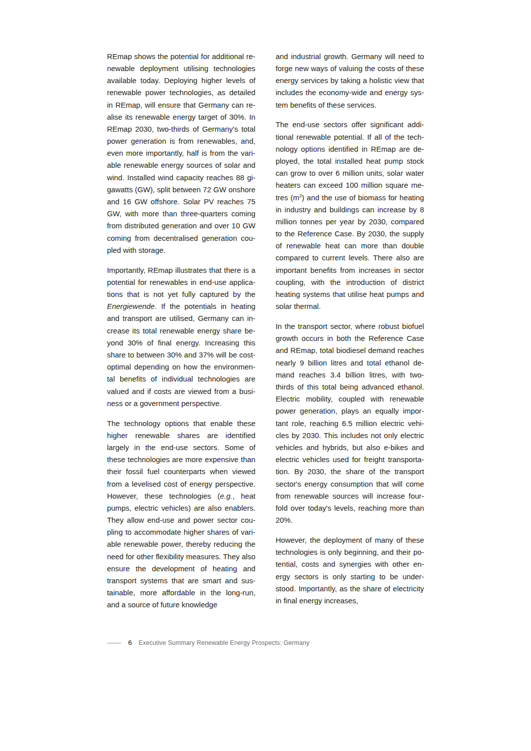REmap shows the potential for additional renewable deployment utilising technologies available today. Deploying higher levels of renewable power technologies, as detailed in REmap, will ensure that Germany can realise its renewable energy target of 30%. In REmap 2030, two-thirds of Germany's total power generation is from renewables, and, even more importantly, half is from the variable renewable energy sources of solar and wind. Installed wind capacity reaches 88 gigawatts (GW), split between 72 GW onshore and 16 GW offshore. Solar PV reaches 75 GW, with more than three-quarters coming from distributed generation and over 10 GW coming from decentralised generation coupled with storage.
Importantly, REmap illustrates that there is a potential for renewables in end-use applications that is not yet fully captured by the Energiewende. If the potentials in heating and transport are utilised, Germany can increase its total renewable energy share beyond 30% of final energy. Increasing this share to between 30% and 37% will be cost-optimal depending on how the environmental benefits of individual technologies are valued and if costs are viewed from a business or a government perspective.
The technology options that enable these higher renewable shares are identified largely in the end-use sectors. Some of these technologies are more expensive than their fossil fuel counterparts when viewed from a levelised cost of energy perspective. However, these technologies (e.g., heat pumps, electric vehicles) are also enablers. They allow end-use and power sector coupling to accommodate higher shares of variable renewable power, thereby reducing the need for other flexibility measures. They also ensure the development of heating and transport systems that are smart and sustainable, more affordable in the long-run, and a source of future knowledge
and industrial growth. Germany will need to forge new ways of valuing the costs of these energy services by taking a holistic view that includes the economy-wide and energy system benefits of these services.
The end-use sectors offer significant additional renewable potential. If all of the technology options identified in REmap are deployed, the total installed heat pump stock can grow to over 6 million units, solar water heaters can exceed 100 million square metres (m2) and the use of biomass for heating in industry and buildings can increase by 8 million tonnes per year by 2030, compared to the Reference Case. By 2030, the supply of renewable heat can more than double compared to current levels. There also are important benefits from increases in sector coupling, with the introduction of district heating systems that utilise heat pumps and solar thermal.
In the transport sector, where robust biofuel growth occurs in both the Reference Case and REmap, total biodiesel demand reaches nearly 9 billion litres and total ethanol demand reaches 3.4 billion litres, with two-thirds of this total being advanced ethanol. Electric mobility, coupled with renewable power generation, plays an equally important role, reaching 6.5 million electric vehicles by 2030. This includes not only electric vehicles and hybrids, but also e-bikes and electric vehicles used for freight transportation. By 2030, the share of the transport sector's energy consumption that will come from renewable sources will increase fourfold over today's levels, reaching more than 20%.
However, the deployment of many of these technologies is only beginning, and their potential, costs and synergies with other energy sectors is only starting to be understood. Importantly, as the share of electricity in final energy increases,
6 Executive Summary Renewable Energy Prospects: Germany